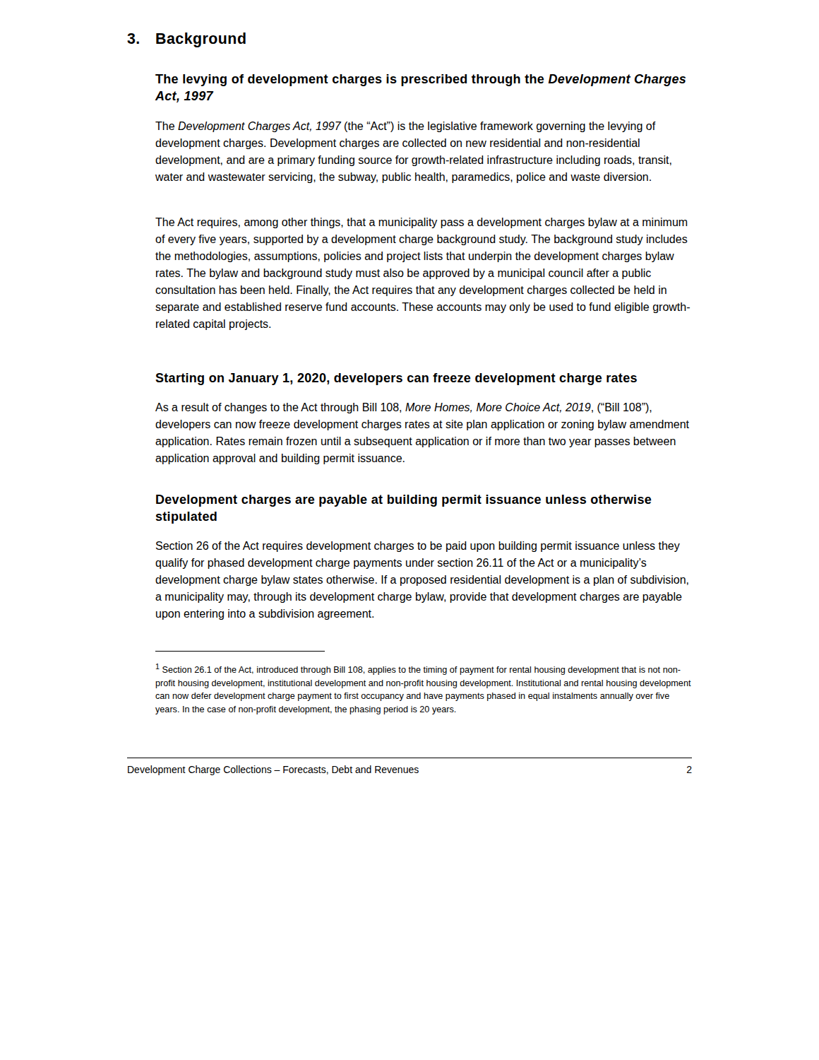3. Background
The levying of development charges is prescribed through the Development Charges Act, 1997
The Development Charges Act, 1997 (the “Act”) is the legislative framework governing the levying of development charges. Development charges are collected on new residential and non-residential development, and are a primary funding source for growth-related infrastructure including roads, transit, water and wastewater servicing, the subway, public health, paramedics, police and waste diversion.
The Act requires, among other things, that a municipality pass a development charges bylaw at a minimum of every five years, supported by a development charge background study. The background study includes the methodologies, assumptions, policies and project lists that underpin the development charges bylaw rates. The bylaw and background study must also be approved by a municipal council after a public consultation has been held. Finally, the Act requires that any development charges collected be held in separate and established reserve fund accounts. These accounts may only be used to fund eligible growth-related capital projects.
Starting on January 1, 2020, developers can freeze development charge rates
As a result of changes to the Act through Bill 108, More Homes, More Choice Act, 2019, (“Bill 108”), developers can now freeze development charges rates at site plan application or zoning bylaw amendment application. Rates remain frozen until a subsequent application or if more than two year passes between application approval and building permit issuance.
Development charges are payable at building permit issuance unless otherwise stipulated
Section 26 of the Act requires development charges to be paid upon building permit issuance unless they qualify for phased development charge payments under section 26.11 of the Act or a municipality’s development charge bylaw states otherwise. If a proposed residential development is a plan of subdivision, a municipality may, through its development charge bylaw, provide that development charges are payable upon entering into a subdivision agreement.
1 Section 26.1 of the Act, introduced through Bill 108, applies to the timing of payment for rental housing development that is not non-profit housing development, institutional development and non-profit housing development. Institutional and rental housing development can now defer development charge payment to first occupancy and have payments phased in equal instalments annually over five years. In the case of non-profit development, the phasing period is 20 years.
Development Charge Collections – Forecasts, Debt and Revenues 2